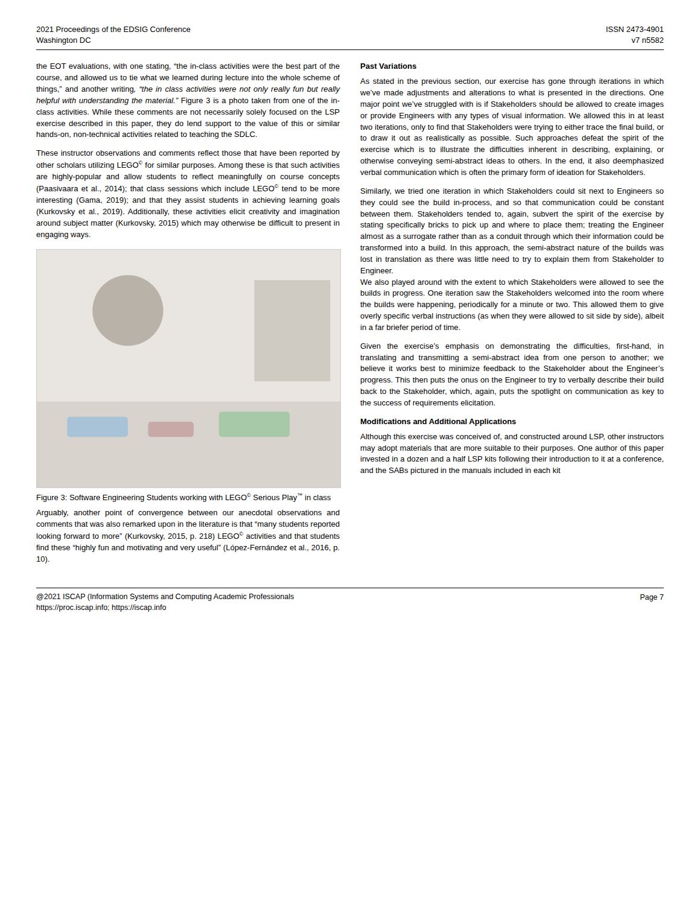2021 Proceedings of the EDSIG Conference
Washington DC
ISSN 2473-4901
v7 n5582
the EOT evaluations, with one stating, “the in-class activities were the best part of the course, and allowed us to tie what we learned during lecture into the whole scheme of things,” and another writing, “the in class activities were not only really fun but really helpful with understanding the material.” Figure 3 is a photo taken from one of the in-class activities. While these comments are not necessarily solely focused on the LSP exercise described in this paper, they do lend support to the value of this or similar hands-on, non-technical activities related to teaching the SDLC.
These instructor observations and comments reflect those that have been reported by other scholars utilizing LEGO© for similar purposes. Among these is that such activities are highly-popular and allow students to reflect meaningfully on course concepts (Paasivaara et al., 2014); that class sessions which include LEGO© tend to be more interesting (Gama, 2019); and that they assist students in achieving learning goals (Kurkovsky et al., 2019). Additionally, these activities elicit creativity and imagination around subject matter (Kurkovsky, 2015) which may otherwise be difficult to present in engaging ways.
Figure 3: Software Engineering Students working with LEGO© Serious Play™ in class
Arguably, another point of convergence between our anecdotal observations and comments that was also remarked upon in the literature is that “many students reported looking forward to more” (Kurkovsky, 2015, p. 218) LEGO© activities and that students find these “highly fun and motivating and very useful” (López-Fernández et al., 2016, p. 10).
Past Variations
As stated in the previous section, our exercise has gone through iterations in which we’ve made adjustments and alterations to what is presented in the directions. One major point we’ve struggled with is if Stakeholders should be allowed to create images or provide Engineers with any types of visual information. We allowed this in at least two iterations, only to find that Stakeholders were trying to either trace the final build, or to draw it out as realistically as possible. Such approaches defeat the spirit of the exercise which is to illustrate the difficulties inherent in describing, explaining, or otherwise conveying semi-abstract ideas to others. In the end, it also deemphasized verbal communication which is often the primary form of ideation for Stakeholders.
Similarly, we tried one iteration in which Stakeholders could sit next to Engineers so they could see the build in-process, and so that communication could be constant between them. Stakeholders tended to, again, subvert the spirit of the exercise by stating specifically bricks to pick up and where to place them; treating the Engineer almost as a surrogate rather than as a conduit through which their information could be transformed into a build. In this approach, the semi-abstract nature of the builds was lost in translation as there was little need to try to explain them from Stakeholder to Engineer.
We also played around with the extent to which Stakeholders were allowed to see the builds in progress. One iteration saw the Stakeholders welcomed into the room where the builds were happening, periodically for a minute or two. This allowed them to give overly specific verbal instructions (as when they were allowed to sit side by side), albeit in a far briefer period of time.
Given the exercise’s emphasis on demonstrating the difficulties, first-hand, in translating and transmitting a semi-abstract idea from one person to another; we believe it works best to minimize feedback to the Stakeholder about the Engineer’s progress. This then puts the onus on the Engineer to try to verbally describe their build back to the Stakeholder, which, again, puts the spotlight on communication as key to the success of requirements elicitation.
Modifications and Additional Applications
Although this exercise was conceived of, and constructed around LSP, other instructors may adopt materials that are more suitable to their purposes. One author of this paper invested in a dozen and a half LSP kits following their introduction to it at a conference, and the SABs pictured in the manuals included in each kit
@2021 ISCAP (Information Systems and Computing Academic Professionals
https://proc.iscap.info; https://iscap.info
Page 7